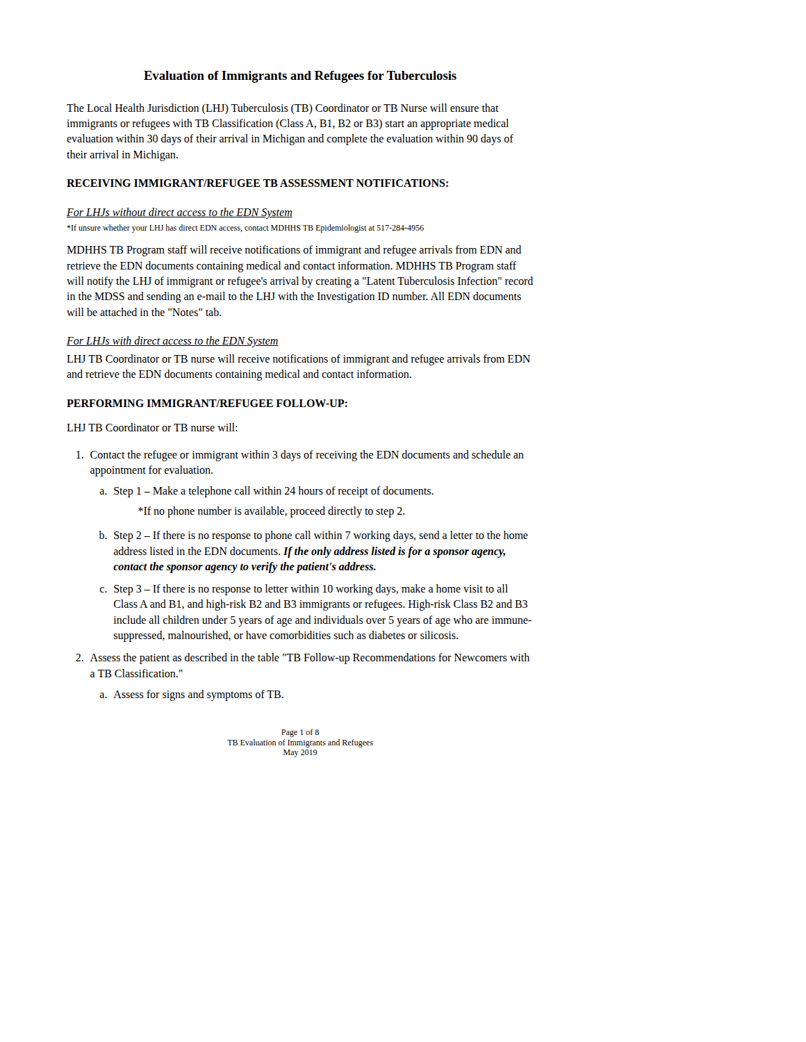Evaluation of Immigrants and Refugees for Tuberculosis
The Local Health Jurisdiction (LHJ) Tuberculosis (TB) Coordinator or TB Nurse will ensure that immigrants or refugees with TB Classification (Class A, B1, B2 or B3) start an appropriate medical evaluation within 30 days of their arrival in Michigan and complete the evaluation within 90 days of their arrival in Michigan.
Receiving Immigrant/Refugee TB Assessment Notifications:
For LHJs without direct access to the EDN System
*If unsure whether your LHJ has direct EDN access, contact MDHHS TB Epidemiologist at 517-284-4956
MDHHS TB Program staff will receive notifications of immigrant and refugee arrivals from EDN and retrieve the EDN documents containing medical and contact information. MDHHS TB Program staff will notify the LHJ of immigrant or refugee's arrival by creating a "Latent Tuberculosis Infection" record in the MDSS and sending an e-mail to the LHJ with the Investigation ID number. All EDN documents will be attached in the "Notes" tab.
For LHJs with direct access to the EDN System
LHJ TB Coordinator or TB nurse will receive notifications of immigrant and refugee arrivals from EDN and retrieve the EDN documents containing medical and contact information.
Performing Immigrant/Refugee Follow-up:
LHJ TB Coordinator or TB nurse will:
Contact the refugee or immigrant within 3 days of receiving the EDN documents and schedule an appointment for evaluation.
Step 1 – Make a telephone call within 24 hours of receipt of documents.
*If no phone number is available, proceed directly to step 2.
Step 2 – If there is no response to phone call within 7 working days, send a letter to the home address listed in the EDN documents. If the only address listed is for a sponsor agency, contact the sponsor agency to verify the patient's address.
Step 3 – If there is no response to letter within 10 working days, make a home visit to all Class A and B1, and high-risk B2 and B3 immigrants or refugees. High-risk Class B2 and B3 include all children under 5 years of age and individuals over 5 years of age who are immune-suppressed, malnourished, or have comorbidities such as diabetes or silicosis.
Assess the patient as described in the table "TB Follow-up Recommendations for Newcomers with a TB Classification."
Assess for signs and symptoms of TB.
Page 1 of 8
TB Evaluation of Immigrants and Refugees
May 2019